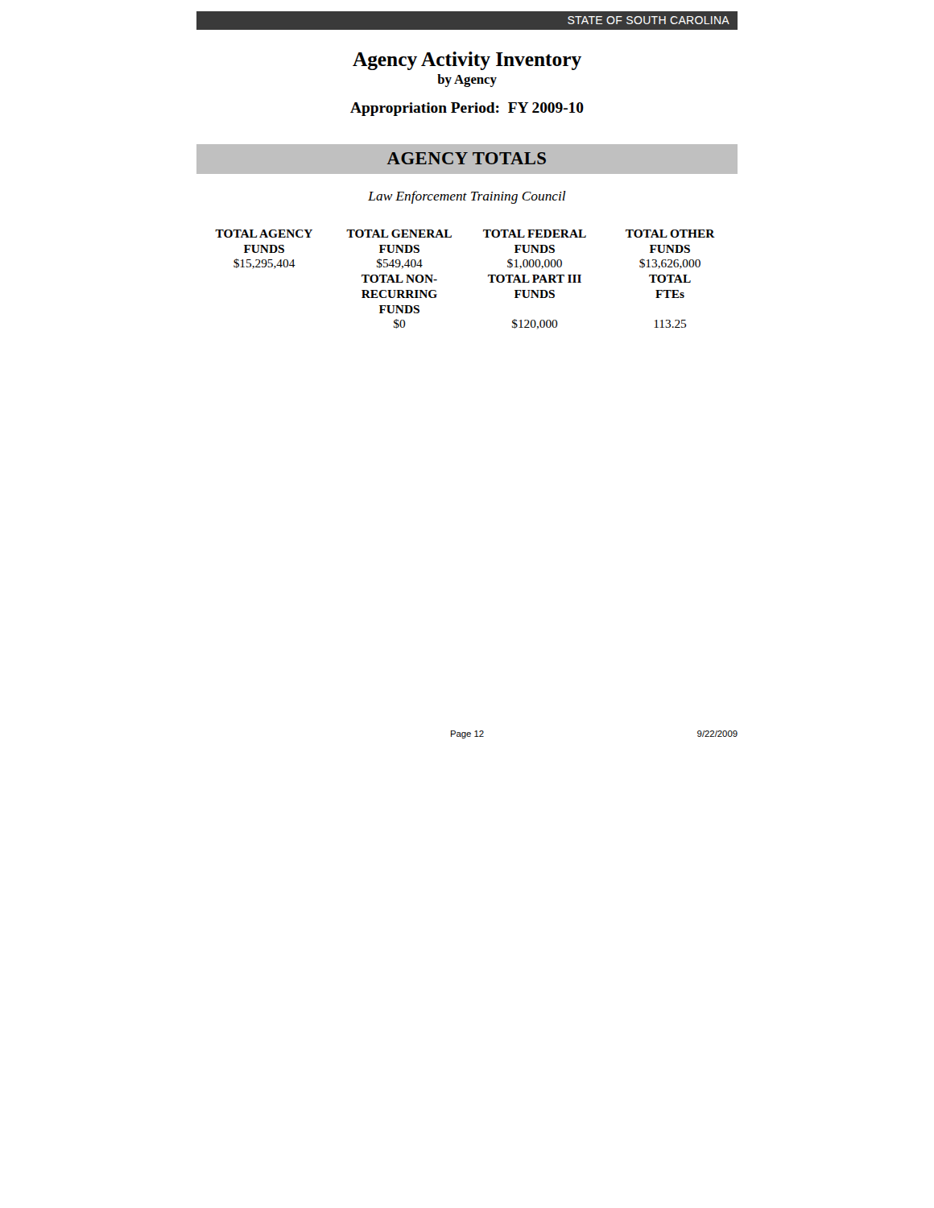STATE OF SOUTH CAROLINA
Agency Activity Inventory
by Agency
Appropriation Period: FY 2009-10
AGENCY TOTALS
Law Enforcement Training Council
| TOTAL AGENCY FUNDS | TOTAL GENERAL FUNDS | TOTAL FEDERAL FUNDS | TOTAL OTHER FUNDS |
| $15,295,404 | $549,404 | $1,000,000 | $13,626,000 |
| | TOTAL NON-RECURRING FUNDS | TOTAL PART III FUNDS | TOTAL FTEs |
| | $0 | $120,000 | 113.25 |
Page 12
9/22/2009